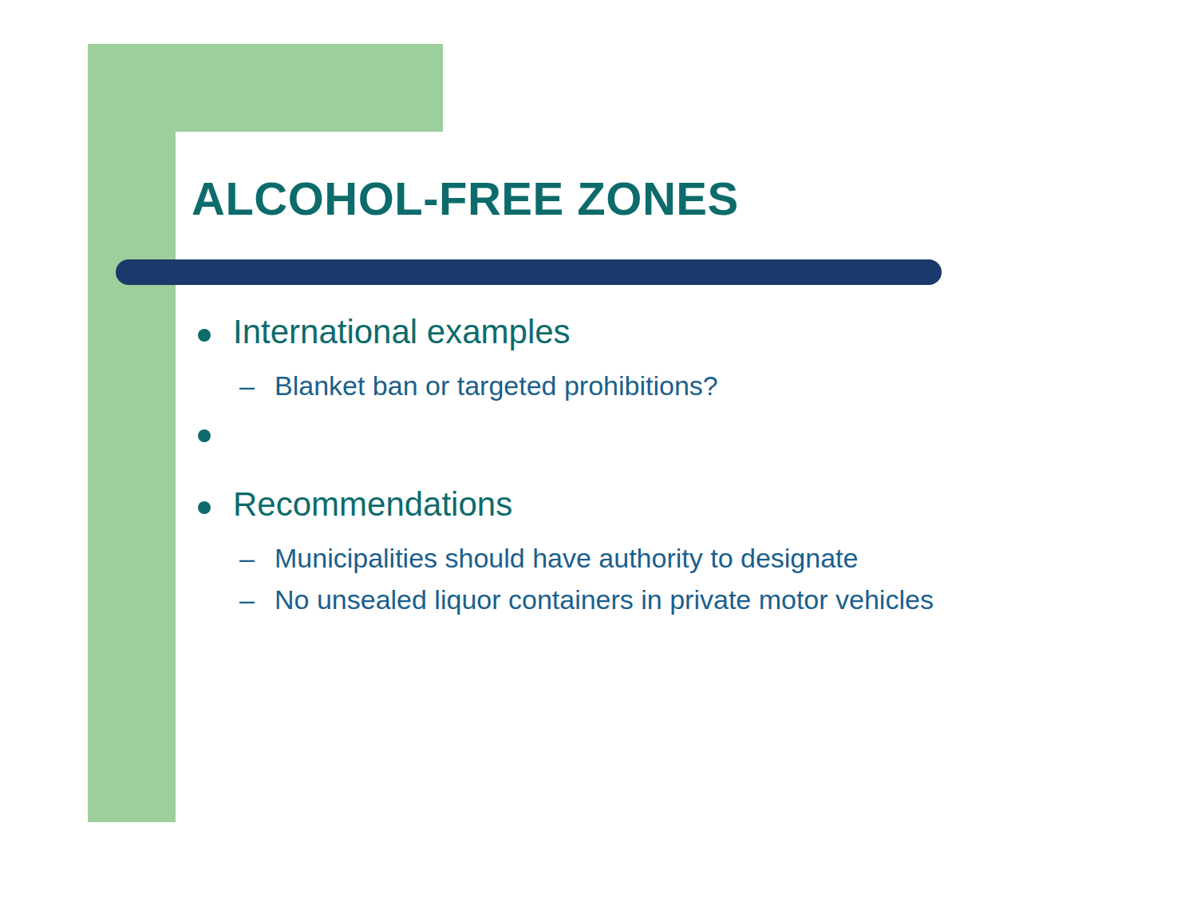ALCOHOL-FREE ZONES
International examples
Blanket ban or targeted prohibitions?
Recommendations
Municipalities should have authority to designate
No unsealed liquor containers in private motor vehicles